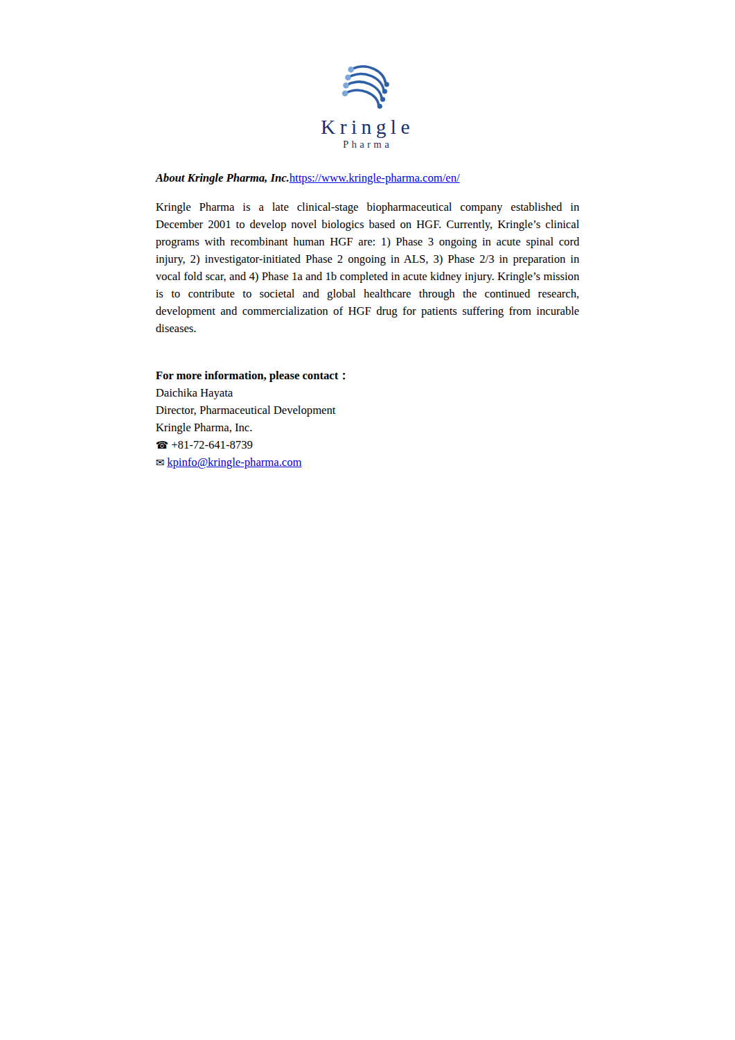Kringle
Pharma
About Kringle Pharma, Inc.
https://www.kringle-pharma.com/en/
Kringle Pharma is a late clinical-stage biopharmaceutical company established in December 2001 to develop novel biologics based on HGF. Currently, Kringle’s clinical programs with recombinant human HGF are: 1) Phase 3 ongoing in acute spinal cord injury, 2) investigator-initiated Phase 2 ongoing in ALS, 3) Phase 2/3 in preparation in vocal fold scar, and 4) Phase 1a and 1b completed in acute kidney injury. Kringle’s mission is to contribute to societal and global healthcare through the continued research, development and commercialization of HGF drug for patients suffering from incurable diseases.
For more information, please contact：
Daichika Hayata
Director, Pharmaceutical Development
Kringle Pharma, Inc.
☎ +81-72-641-8739
✉ kpinfo@kringle-pharma.com